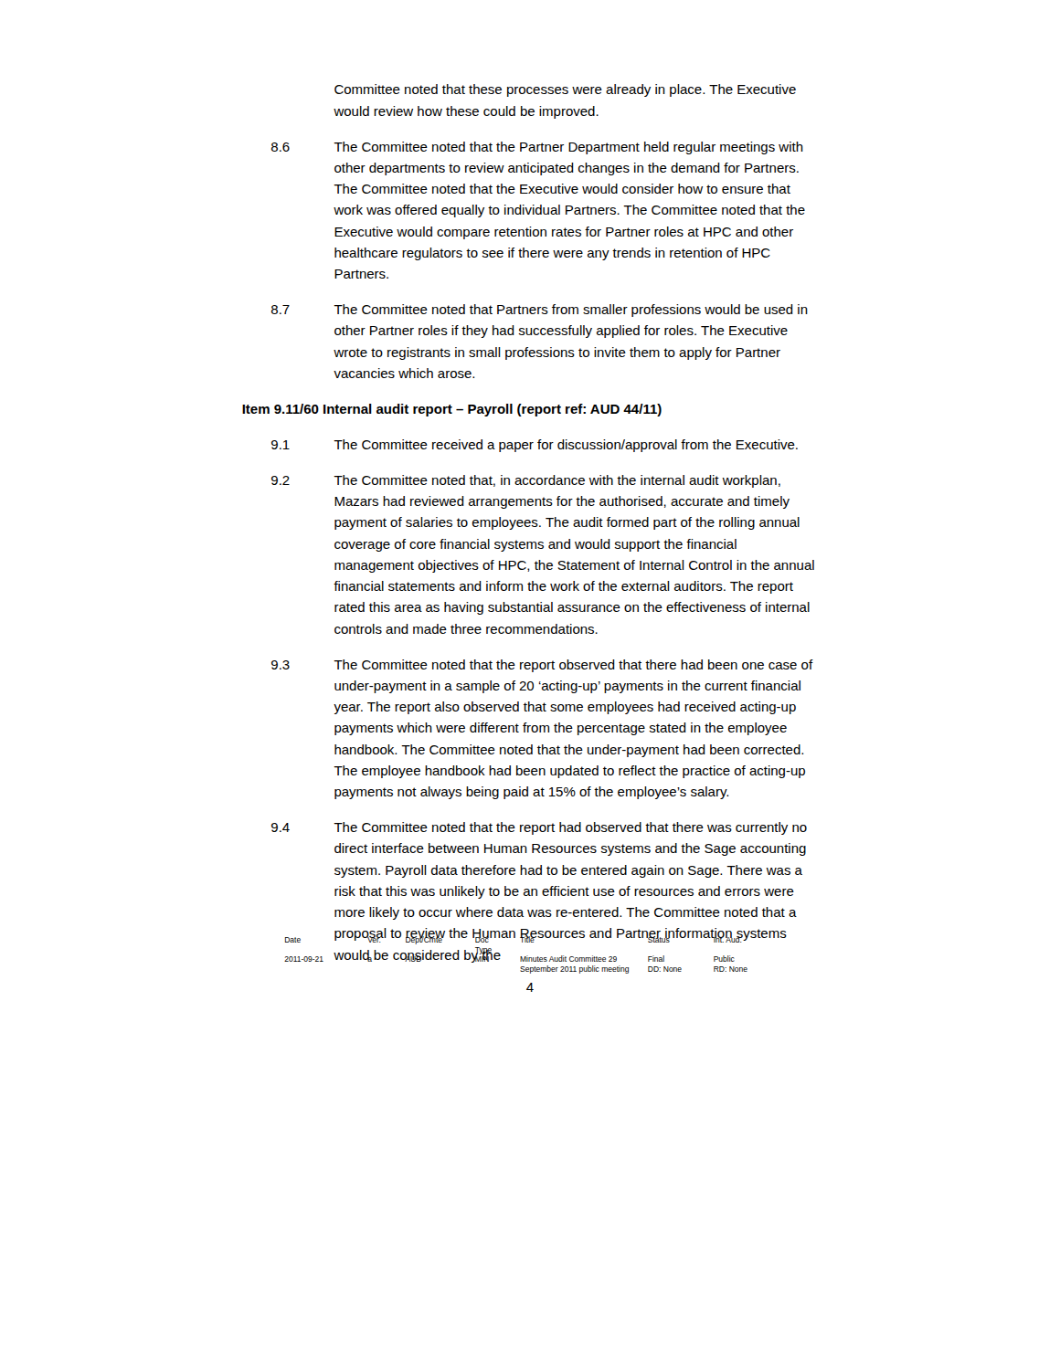Committee noted that these processes were already in place. The Executive would review how these could be improved.
8.6
The Committee noted that the Partner Department held regular meetings with other departments to review anticipated changes in the demand for Partners. The Committee noted that the Executive would consider how to ensure that work was offered equally to individual Partners. The Committee noted that the Executive would compare retention rates for Partner roles at HPC and other healthcare regulators to see if there were any trends in retention of HPC Partners.
8.7
The Committee noted that Partners from smaller professions would be used in other Partner roles if they had successfully applied for roles. The Executive wrote to registrants in small professions to invite them to apply for Partner vacancies which arose.
Item 9.11/60 Internal audit report – Payroll (report ref: AUD 44/11)
9.1
The Committee received a paper for discussion/approval from the Executive.
9.2
The Committee noted that, in accordance with the internal audit workplan, Mazars had reviewed arrangements for the authorised, accurate and timely payment of salaries to employees. The audit formed part of the rolling annual coverage of core financial systems and would support the financial management objectives of HPC, the Statement of Internal Control in the annual financial statements and inform the work of the external auditors. The report rated this area as having substantial assurance on the effectiveness of internal controls and made three recommendations.
9.3
The Committee noted that the report observed that there had been one case of under-payment in a sample of 20 ‘acting-up’ payments in the current financial year. The report also observed that some employees had received acting-up payments which were different from the percentage stated in the employee handbook. The Committee noted that the under-payment had been corrected. The employee handbook had been updated to reflect the practice of acting-up payments not always being paid at 15% of the employee’s salary.
9.4
The Committee noted that the report had observed that there was currently no direct interface between Human Resources systems and the Sage accounting system. Payroll data therefore had to be entered again on Sage. There was a risk that this was unlikely to be an efficient use of resources and errors were more likely to occur where data was re-entered. The Committee noted that a proposal to review the Human Resources and Partner information systems would be considered by the
| Date | Ver. | Dept/Cmte | Doc Type | Title | Status | Int. Aud. |
| 2011-09-21 | a | AUD | MIN | Minutes Audit Committee 29 September 2011 public meeting | Final DD: None | Public RD: None |
4